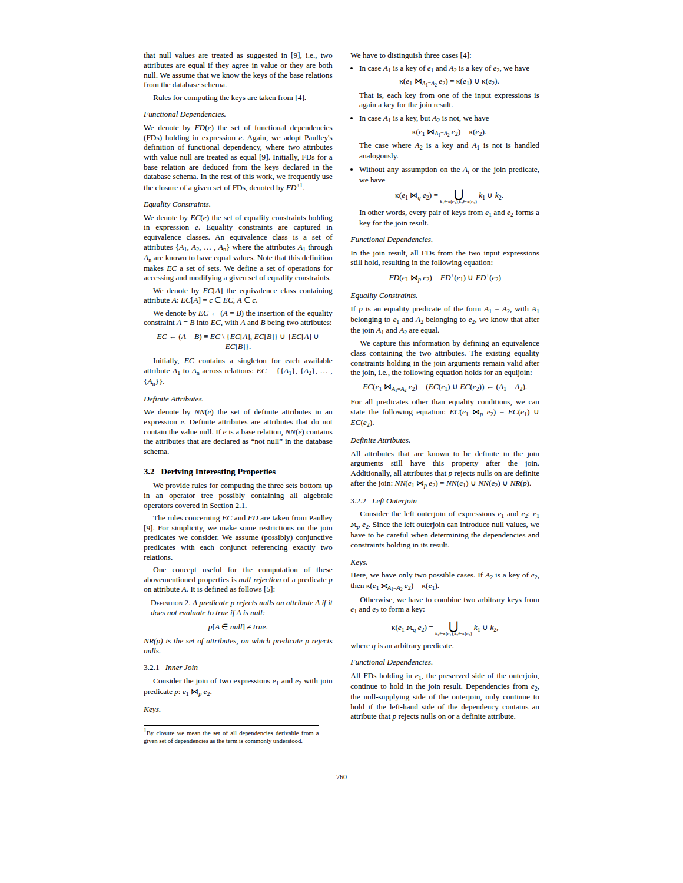that null values are treated as suggested in [9], i.e., two attributes are equal if they agree in value or they are both null. We assume that we know the keys of the base relations from the database schema.
Rules for computing the keys are taken from [4].
Functional Dependencies.
We denote by FD(e) the set of functional dependencies (FDs) holding in expression e. Again, we adopt Paulley's definition of functional dependency, where two attributes with value null are treated as equal [9]. Initially, FDs for a base relation are deduced from the keys declared in the database schema. In the rest of this work, we frequently use the closure of a given set of FDs, denoted by FD+1.
Equality Constraints.
We denote by EC(e) the set of equality constraints holding in expression e. Equality constraints are captured in equivalence classes. An equivalence class is a set of attributes {A 1, A 2, … , An} where the attributes A 1 through An are known to have equal values. Note that this definition makes EC a set of sets. We define a set of operations for accessing and modifying a given set of equality constraints.
We denote by EC[A] the equivalence class containing attribute A: EC[A] = c ∈ EC, A ∈ c.
We denote by EC ← (A = B) the insertion of the equality constraint A = B into EC, with A and B being two attributes:
EC ← (A = B) ≡ EC \ {EC[A], EC[B]} ∪ {EC[A] ∪ EC[B]}.
Initially, EC contains a singleton for each available attribute A 1 to An across relations: EC = {{A 1}, {A 2}, … , {An}}.
Definite Attributes.
We denote by NN(e) the set of definite attributes in an expression e. Definite attributes are attributes that do not contain the value null. If e is a base relation, NN(e) contains the attributes that are declared as “not null” in the database schema.
3.2 Deriving Interesting Properties
We provide rules for computing the three sets bottom-up in an operator tree possibly containing all algebraic operators covered in Section 2.1.
The rules concerning EC and FD are taken from Paulley [9]. For simplicity, we make some restrictions on the join predicates we consider. We assume (possibly) conjunctive predicates with each conjunct referencing exactly two relations.
One concept useful for the computation of these abovementioned properties is null-rejection of a predicate p on attribute A. It is defined as follows [5]:
Definition 2. A predicate p rejects nulls on attribute A if it does not evaluate to true if A is null:
p[A ∈ null] ≠ true.
NR(p) is the set of attributes, on which predicate p rejects nulls.
3.2.1 Inner Join
Consider the join of two expressions e 1 and e 2 with join predicate p: e 1 ⋈p e 2.
Keys.
We have to distinguish three cases [4]:
In case A 1 is a key of e 1 and A 2 is a key of e 2, we have
κ(e 1 ⋈A 1=A 2 e 2) = κ(e 1) ∪ κ(e 2).
That is, each key from one of the input expressions is again a key for the join result.
In case A 1 is a key, but A 2 is not, we have
κ(e 1 ⋈A 1=A 2 e 2) = κ(e 2).
The case where A 2 is a key and A 1 is not is handled analogously.
Without any assumption on the Ai or the join predicate, we have
κ(e 1 ⋈q e 2) = ⋃k 1∈κ(e 1),k 2∈κ(e 2) k 1 ∪ k 2.
In other words, every pair of keys from e 1 and e 2 forms a key for the join result.
Functional Dependencies.
In the join result, all FDs from the two input expressions still hold, resulting in the following equation:
FD(e 1 ⋈p e 2) = FD+(e 1) ∪ FD+(e 2)
Equality Constraints.
If p is an equality predicate of the form A 1 = A 2, with A 1 belonging to e 1 and A 2 belonging to e 2, we know that after the join A 1 and A 2 are equal.
We capture this information by defining an equivalence class containing the two attributes. The existing equality constraints holding in the join arguments remain valid after the join, i.e., the following equation holds for an equijoin:
EC(e 1 ⋈A 1=A 2 e 2) = (EC(e 1) ∪ EC(e 2)) ← (A 1 = A 2).
For all predicates other than equality conditions, we can state the following equation: EC(e 1 ⋈p e 2) = EC(e 1) ∪ EC(e 2).
Definite Attributes.
All attributes that are known to be definite in the join arguments still have this property after the join. Additionally, all attributes that p rejects nulls on are definite after the join: NN(e 1 ⋈p e 2) = NN(e 1) ∪ NN(e 2) ∪ NR(p).
3.2.2 Left Outerjoin
Consider the left outerjoin of expressions e 1 and e 2: e 1 ⟗p e 2. Since the left outerjoin can introduce null values, we have to be careful when determining the dependencies and constraints holding in its result.
Keys.
Here, we have only two possible cases. If A 2 is a key of e 2, then κ(e 1 ⟗A 1=A 2 e 2) = κ(e 1).
Otherwise, we have to combine two arbitrary keys from e 1 and e 2 to form a key:
κ(e 1 ⟗q e 2) = ⋃k 1∈κ(e 1),k 2∈κ(e 2) k 1 ∪ k 2,
where q is an arbitrary predicate.
Functional Dependencies.
All FDs holding in e 1, the preserved side of the outerjoin, continue to hold in the join result. Dependencies from e 2, the null-supplying side of the outerjoin, only continue to hold if the left-hand side of the dependency contains an attribute that p rejects nulls on or a definite attribute.
1By closure we mean the set of all dependencies derivable from a given set of dependencies as the term is commonly understood.
760